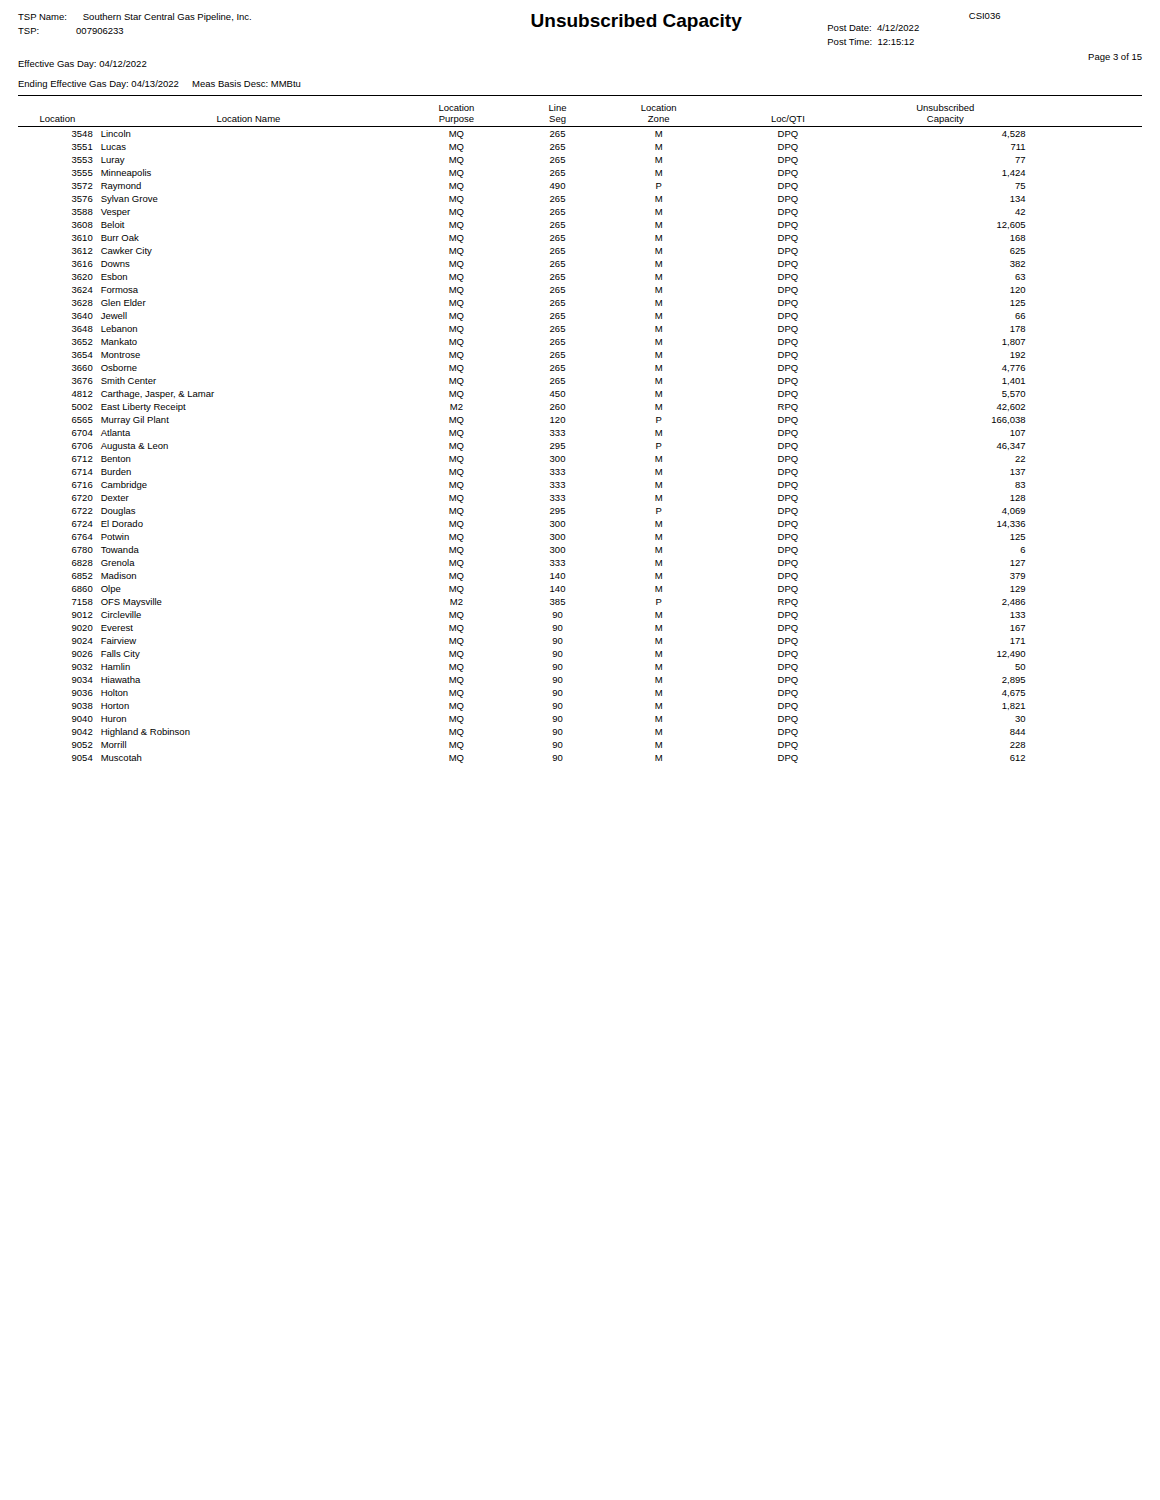| TSP Name: Southern Star Central Gas Pipeline, Inc. TSP: 007906233 | Unsubscribed Capacity | CSI036 Post Date: 4/12/2022 Post Time: 12:15:12 |
| Effective Gas Day: 04/12/2022 Ending Effective Gas Day: 04/13/2022 Meas Basis Desc: MMBtu | Page 3 of 15 |
| Location | Location Name | Location Purpose | Line Seg | Location Zone | Loc/QTI | Unsubscribed Capacity | |
| --- | --- | --- | --- | --- | --- | --- | --- |
| 3548 | Lincoln | MQ | 265 | M | DPQ | 4,528 | |
| 3551 | Lucas | MQ | 265 | M | DPQ | 711 | |
| 3553 | Luray | MQ | 265 | M | DPQ | 77 | |
| 3555 | Minneapolis | MQ | 265 | M | DPQ | 1,424 | |
| 3572 | Raymond | MQ | 490 | P | DPQ | 75 | |
| 3576 | Sylvan Grove | MQ | 265 | M | DPQ | 134 | |
| 3588 | Vesper | MQ | 265 | M | DPQ | 42 | |
| 3608 | Beloit | MQ | 265 | M | DPQ | 12,605 | |
| 3610 | Burr Oak | MQ | 265 | M | DPQ | 168 | |
| 3612 | Cawker City | MQ | 265 | M | DPQ | 625 | |
| 3616 | Downs | MQ | 265 | M | DPQ | 382 | |
| 3620 | Esbon | MQ | 265 | M | DPQ | 63 | |
| 3624 | Formosa | MQ | 265 | M | DPQ | 120 | |
| 3628 | Glen Elder | MQ | 265 | M | DPQ | 125 | |
| 3640 | Jewell | MQ | 265 | M | DPQ | 66 | |
| 3648 | Lebanon | MQ | 265 | M | DPQ | 178 | |
| 3652 | Mankato | MQ | 265 | M | DPQ | 1,807 | |
| 3654 | Montrose | MQ | 265 | M | DPQ | 192 | |
| 3660 | Osborne | MQ | 265 | M | DPQ | 4,776 | |
| 3676 | Smith Center | MQ | 265 | M | DPQ | 1,401 | |
| 4812 | Carthage, Jasper, & Lamar | MQ | 450 | M | DPQ | 5,570 | |
| 5002 | East Liberty Receipt | M2 | 260 | M | RPQ | 42,602 | |
| 6565 | Murray Gil Plant | MQ | 120 | P | DPQ | 166,038 | |
| 6704 | Atlanta | MQ | 333 | M | DPQ | 107 | |
| 6706 | Augusta & Leon | MQ | 295 | P | DPQ | 46,347 | |
| 6712 | Benton | MQ | 300 | M | DPQ | 22 | |
| 6714 | Burden | MQ | 333 | M | DPQ | 137 | |
| 6716 | Cambridge | MQ | 333 | M | DPQ | 83 | |
| 6720 | Dexter | MQ | 333 | M | DPQ | 128 | |
| 6722 | Douglas | MQ | 295 | P | DPQ | 4,069 | |
| 6724 | El Dorado | MQ | 300 | M | DPQ | 14,336 | |
| 6764 | Potwin | MQ | 300 | M | DPQ | 125 | |
| 6780 | Towanda | MQ | 300 | M | DPQ | 6 | |
| 6828 | Grenola | MQ | 333 | M | DPQ | 127 | |
| 6852 | Madison | MQ | 140 | M | DPQ | 379 | |
| 6860 | Olpe | MQ | 140 | M | DPQ | 129 | |
| 7158 | OFS Maysville | M2 | 385 | P | RPQ | 2,486 | |
| 9012 | Circleville | MQ | 90 | M | DPQ | 133 | |
| 9020 | Everest | MQ | 90 | M | DPQ | 167 | |
| 9024 | Fairview | MQ | 90 | M | DPQ | 171 | |
| 9026 | Falls City | MQ | 90 | M | DPQ | 12,490 | |
| 9032 | Hamlin | MQ | 90 | M | DPQ | 50 | |
| 9034 | Hiawatha | MQ | 90 | M | DPQ | 2,895 | |
| 9036 | Holton | MQ | 90 | M | DPQ | 4,675 | |
| 9038 | Horton | MQ | 90 | M | DPQ | 1,821 | |
| 9040 | Huron | MQ | 90 | M | DPQ | 30 | |
| 9042 | Highland & Robinson | MQ | 90 | M | DPQ | 844 | |
| 9052 | Morrill | MQ | 90 | M | DPQ | 228 | |
| 9054 | Muscotah | MQ | 90 | M | DPQ | 612 | |